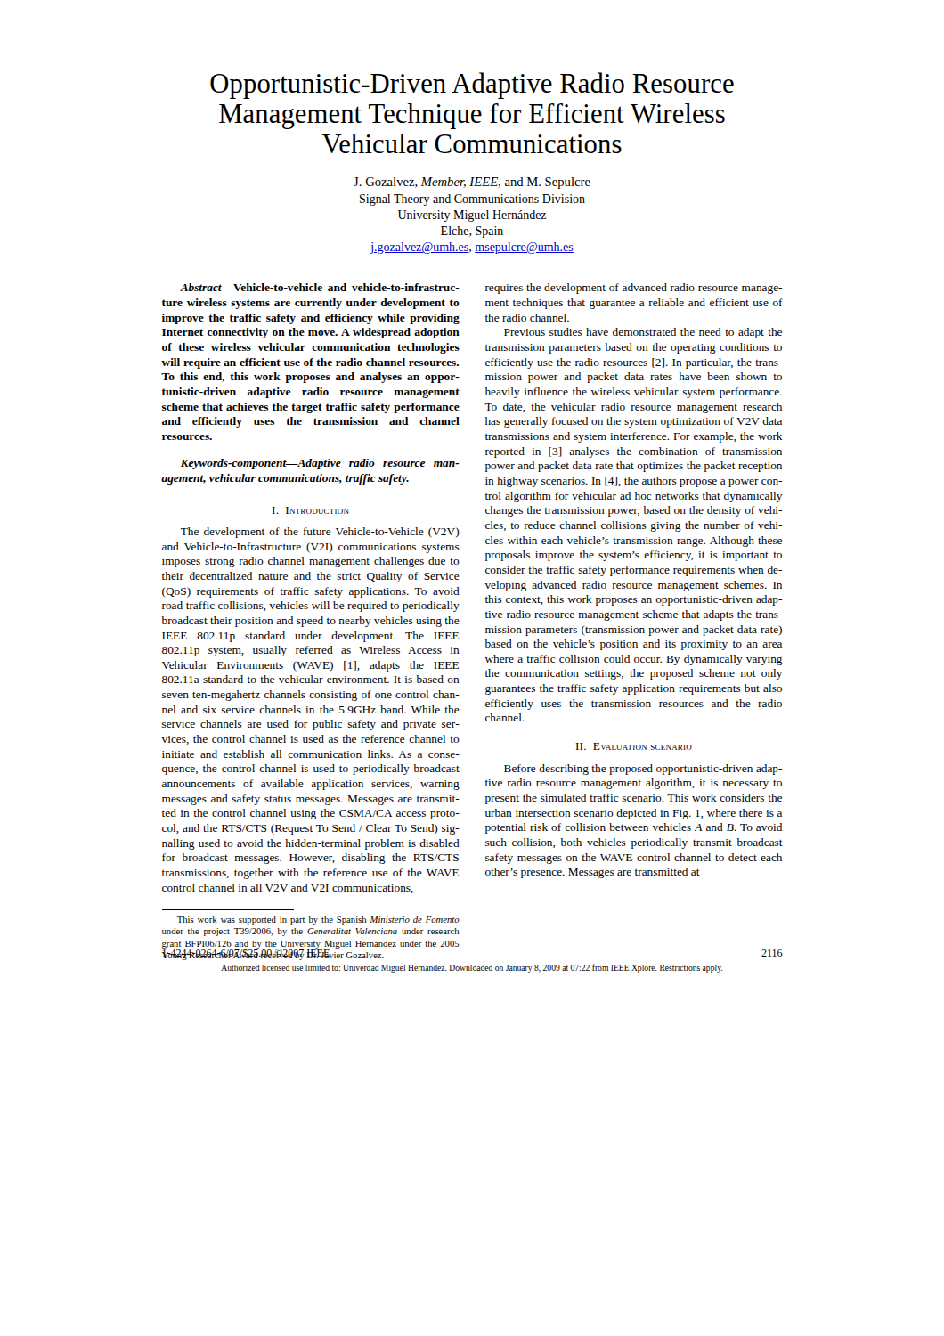Opportunistic-Driven Adaptive Radio Resource Management Technique for Efficient Wireless Vehicular Communications
J. Gozalvez, Member, IEEE, and M. Sepulcre
Signal Theory and Communications Division
University Miguel Hernández
Elche, Spain
j.gozalvez@umh.es, msepulcre@umh.es
Abstract—Vehicle-to-vehicle and vehicle-to-infrastructure wireless systems are currently under development to improve the traffic safety and efficiency while providing Internet connectivity on the move. A widespread adoption of these wireless vehicular communication technologies will require an efficient use of the radio channel resources. To this end, this work proposes and analyses an opportunistic-driven adaptive radio resource management scheme that achieves the target traffic safety performance and efficiently uses the transmission and channel resources.
Keywords-component—Adaptive radio resource management, vehicular communications, traffic safety.
I. Introduction
The development of the future Vehicle-to-Vehicle (V2V) and Vehicle-to-Infrastructure (V2I) communications systems imposes strong radio channel management challenges due to their decentralized nature and the strict Quality of Service (QoS) requirements of traffic safety applications. To avoid road traffic collisions, vehicles will be required to periodically broadcast their position and speed to nearby vehicles using the IEEE 802.11p standard under development. The IEEE 802.11p system, usually referred as Wireless Access in Vehicular Environments (WAVE) [1], adapts the IEEE 802.11a standard to the vehicular environment. It is based on seven ten-megahertz channels consisting of one control channel and six service channels in the 5.9GHz band. While the service channels are used for public safety and private services, the control channel is used as the reference channel to initiate and establish all communication links. As a consequence, the control channel is used to periodically broadcast announcements of available application services, warning messages and safety status messages. Messages are transmitted in the control channel using the CSMA/CA access protocol, and the RTS/CTS (Request To Send / Clear To Send) signalling used to avoid the hidden-terminal problem is disabled for broadcast messages. However, disabling the RTS/CTS transmissions, together with the reference use of the WAVE control channel in all V2V and V2I communications,
This work was supported in part by the Spanish Ministerio de Fomento under the project T39/2006, by the Generalitat Valenciana under research grant BFPI06/126 and by the University Miguel Hernández under the 2005 Young Researcher Award received by Dr. Javier Gozalvez.
requires the development of advanced radio resource management techniques that guarantee a reliable and efficient use of the radio channel.
Previous studies have demonstrated the need to adapt the transmission parameters based on the operating conditions to efficiently use the radio resources [2]. In particular, the transmission power and packet data rates have been shown to heavily influence the wireless vehicular system performance. To date, the vehicular radio resource management research has generally focused on the system optimization of V2V data transmissions and system interference. For example, the work reported in [3] analyses the combination of transmission power and packet data rate that optimizes the packet reception in highway scenarios. In [4], the authors propose a power control algorithm for vehicular ad hoc networks that dynamically changes the transmission power, based on the density of vehicles, to reduce channel collisions giving the number of vehicles within each vehicle’s transmission range. Although these proposals improve the system’s efficiency, it is important to consider the traffic safety performance requirements when developing advanced radio resource management schemes. In this context, this work proposes an opportunistic-driven adaptive radio resource management scheme that adapts the transmission parameters (transmission power and packet data rate) based on the vehicle’s position and its proximity to an area where a traffic collision could occur. By dynamically varying the communication settings, the proposed scheme not only guarantees the traffic safety application requirements but also efficiently uses the transmission resources and the radio channel.
II. Evaluation scenario
Before describing the proposed opportunistic-driven adaptive radio resource management algorithm, it is necessary to present the simulated traffic scenario. This work considers the urban intersection scenario depicted in Fig. 1, where there is a potential risk of collision between vehicles A and B. To avoid such collision, both vehicles periodically transmit broadcast safety messages on the WAVE control channel to detect each other’s presence. Messages are transmitted at
1-4244-0264-6/07/$25.00 ©2007 IEEE 2116
Authorized licensed use limited to: Univerdad Miguel Hernandez. Downloaded on January 8, 2009 at 07:22 from IEEE Xplore. Restrictions apply.